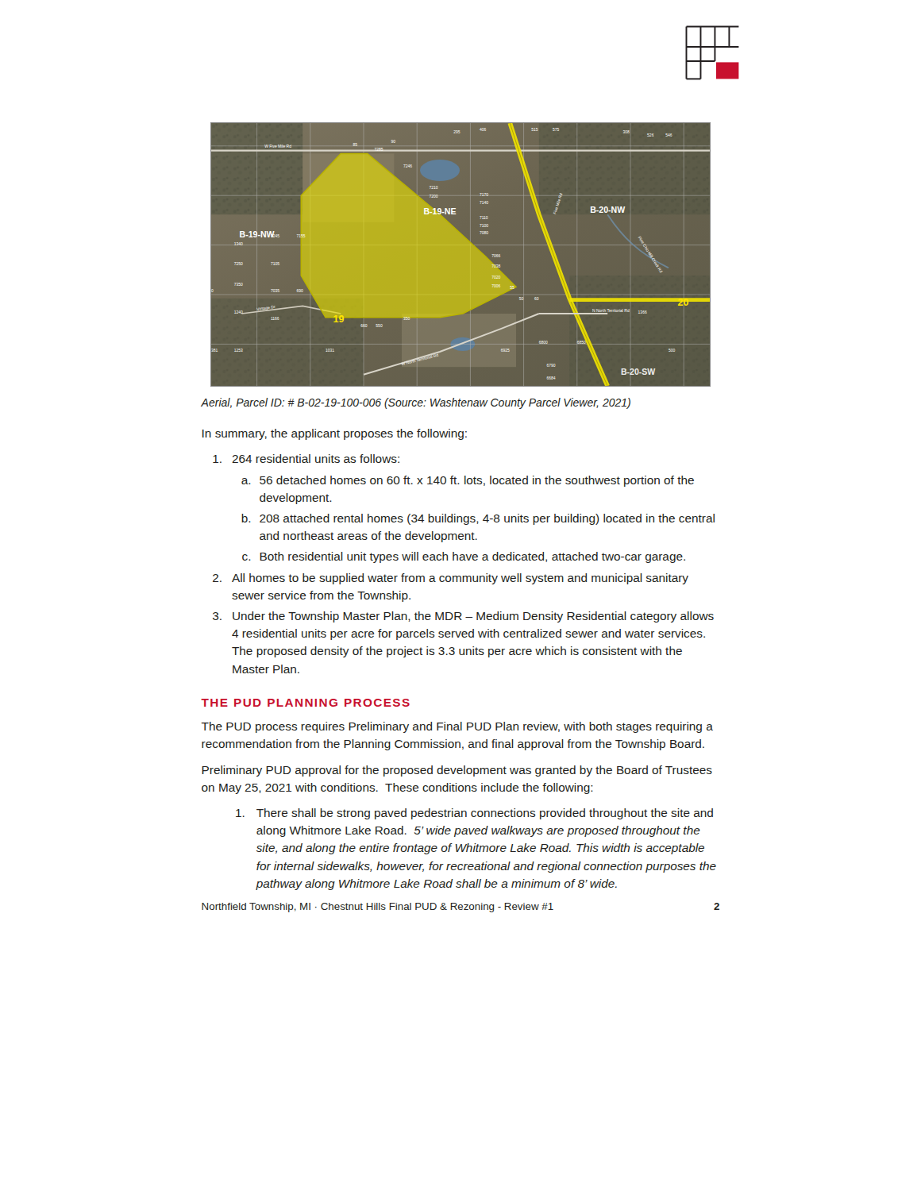B-19-NE B-19-NW B-20-NW B-20-SW 19 20 W Five Mile Rd Five Mile Rd N North Territorial Rd W North Territorial Rd Vintage Dr Pine Chio Mill Creek Rd 85 7285 90 7246 7210 7200 7170 7140 7110 7100 7080 7066 7038 7020 7006 55 50 60 23 406 515 575 308 526 546 295 1340 7245 7155 7250 7105 7350 7035 690 1240 1166 1253 1031 660 550 350 381 0 6925 6800 6850 6790 6684 500 1366
Aerial, Parcel ID: # B-02-19-100-006 (Source: Washtenaw County Parcel Viewer, 2021)
In summary, the applicant proposes the following:
264 residential units as follows:
56 detached homes on 60 ft. x 140 ft. lots, located in the southwest portion of the development.
208 attached rental homes (34 buildings, 4-8 units per building) located in the central and northeast areas of the development.
Both residential unit types will each have a dedicated, attached two-car garage.
All homes to be supplied water from a community well system and municipal sanitary sewer service from the Township.
Under the Township Master Plan, the MDR – Medium Density Residential category allows 4 residential units per acre for parcels served with centralized sewer and water services. The proposed density of the project is 3.3 units per acre which is consistent with the Master Plan.
THE PUD PLANNING PROCESS
The PUD process requires Preliminary and Final PUD Plan review, with both stages requiring a recommendation from the Planning Commission, and final approval from the Township Board.
Preliminary PUD approval for the proposed development was granted by the Board of Trustees on May 25, 2021 with conditions. These conditions include the following:
There shall be strong paved pedestrian connections provided throughout the site and along Whitmore Lake Road. 5’ wide paved walkways are proposed throughout the site, and along the entire frontage of Whitmore Lake Road. This width is acceptable for internal sidewalks, however, for recreational and regional connection purposes the pathway along Whitmore Lake Road shall be a minimum of 8’ wide.
Northfield Township, MI · Chestnut Hills Final PUD & Rezoning - Review #1 2